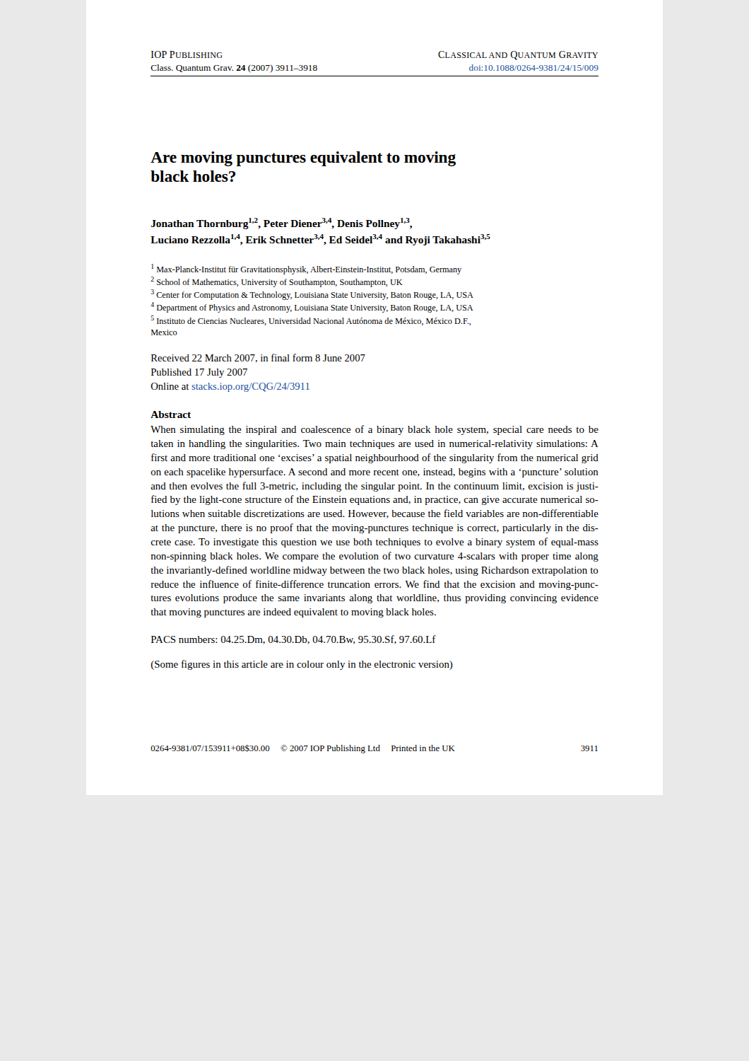IOP PUBLISHING
CLASSICAL AND QUANTUM GRAVITY
Class. Quantum Grav. 24 (2007) 3911–3918
doi:10.1088/0264-9381/24/15/009
Are moving punctures equivalent to moving
black holes?
Jonathan Thornburg1,2, Peter Diener3,4, Denis Pollney1,3,
Luciano Rezzolla1,4, Erik Schnetter3,4, Ed Seidel3,4 and Ryoji Takahashi3,5
1 Max-Planck-Institut für Gravitationsphysik, Albert-Einstein-Institut, Potsdam, Germany
2 School of Mathematics, University of Southampton, Southampton, UK
3 Center for Computation & Technology, Louisiana State University, Baton Rouge, LA, USA
4 Department of Physics and Astronomy, Louisiana State University, Baton Rouge, LA, USA
5 Instituto de Ciencias Nucleares, Universidad Nacional Autónoma de México, México D.F.,
Mexico
Received 22 March 2007, in final form 8 June 2007
Published 17 July 2007
Online at stacks.iop.org/CQG/24/3911
Abstract
When simulating the inspiral and coalescence of a binary black hole system, special care needs to be taken in handling the singularities. Two main techniques are used in numerical-relativity simulations: A first and more traditional one ‘excises’ a spatial neighbourhood of the singularity from the numerical grid on each spacelike hypersurface. A second and more recent one, instead, begins with a ‘puncture’ solution and then evolves the full 3-metric, including the singular point. In the continuum limit, excision is justified by the light-cone structure of the Einstein equations and, in practice, can give accurate numerical solutions when suitable discretizations are used. However, because the field variables are non-differentiable at the puncture, there is no proof that the moving-punctures technique is correct, particularly in the discrete case. To investigate this question we use both techniques to evolve a binary system of equal-mass non-spinning black holes. We compare the evolution of two curvature 4-scalars with proper time along the invariantly-defined worldline midway between the two black holes, using Richardson extrapolation to reduce the influence of finite-difference truncation errors. We find that the excision and moving-punctures evolutions produce the same invariants along that worldline, thus providing convincing evidence that moving punctures are indeed equivalent to moving black holes.
PACS numbers: 04.25.Dm, 04.30.Db, 04.70.Bw, 95.30.Sf, 97.60.Lf
(Some figures in this article are in colour only in the electronic version)
0264-9381/07/153911+08$30.00 © 2007 IOP Publishing Ltd Printed in the UK
3911